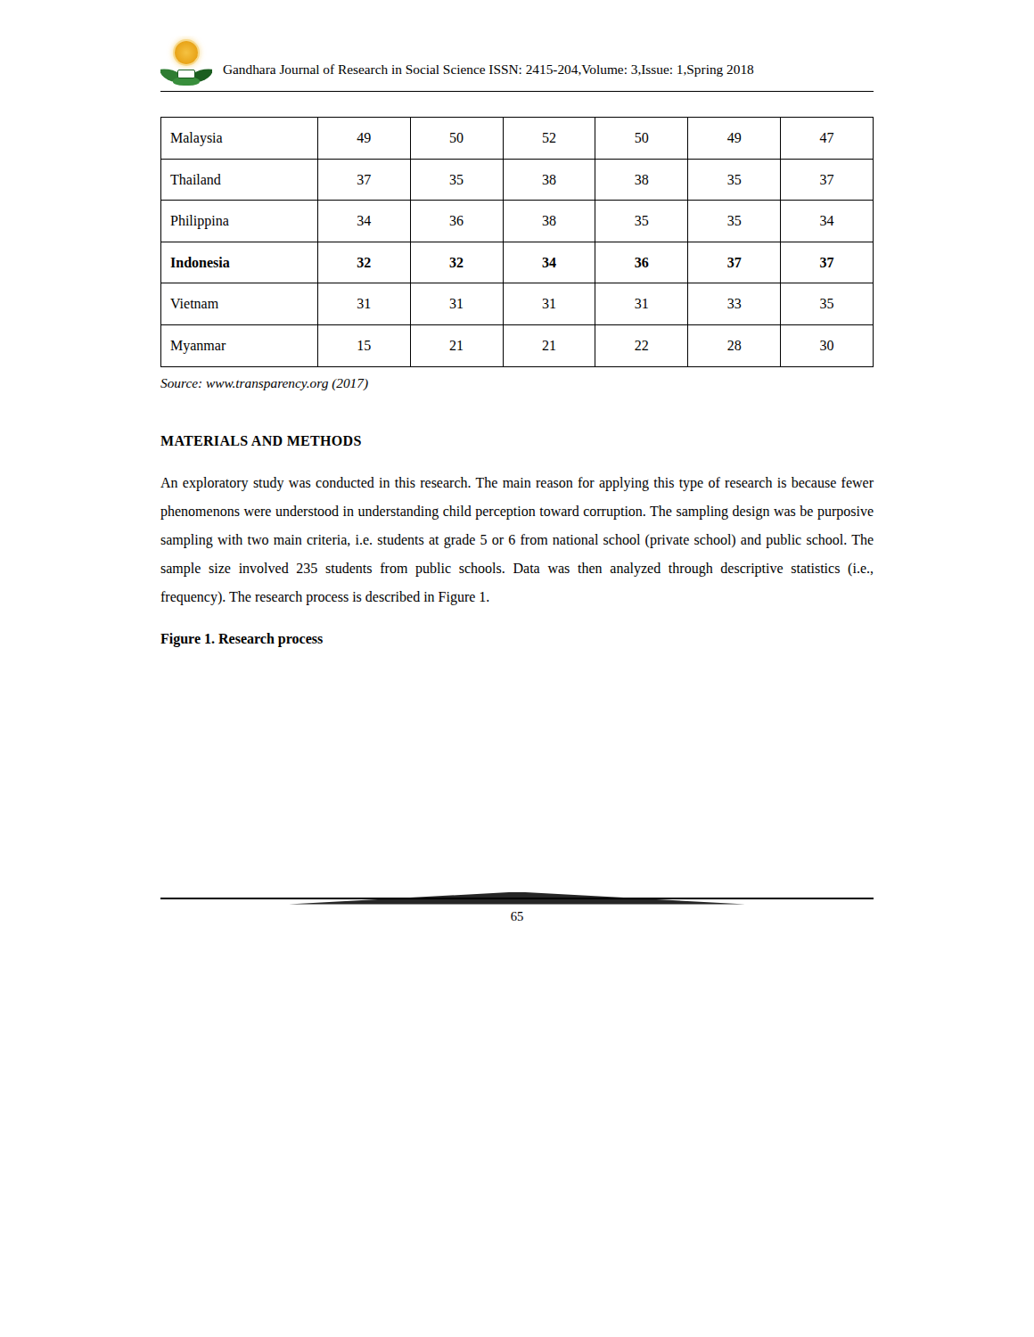Gandhara Journal of Research in Social Science ISSN: 2415-204,Volume: 3,Issue: 1,Spring 2018
| Malaysia | 49 | 50 | 52 | 50 | 49 | 47 |
| Thailand | 37 | 35 | 38 | 38 | 35 | 37 |
| Philippina | 34 | 36 | 38 | 35 | 35 | 34 |
| Indonesia | 32 | 32 | 34 | 36 | 37 | 37 |
| Vietnam | 31 | 31 | 31 | 31 | 33 | 35 |
| Myanmar | 15 | 21 | 21 | 22 | 28 | 30 |
Source: www.transparency.org (2017)
MATERIALS AND METHODS
An exploratory study was conducted in this research. The main reason for applying this type of research is because fewer phenomenons were understood in understanding child perception toward corruption. The sampling design was be purposive sampling with two main criteria, i.e. students at grade 5 or 6 from national school (private school) and public school. The sample size involved 235 students from public schools. Data was then analyzed through descriptive statistics (i.e., frequency). The research process is described in Figure 1.
Figure 1. Research process
65